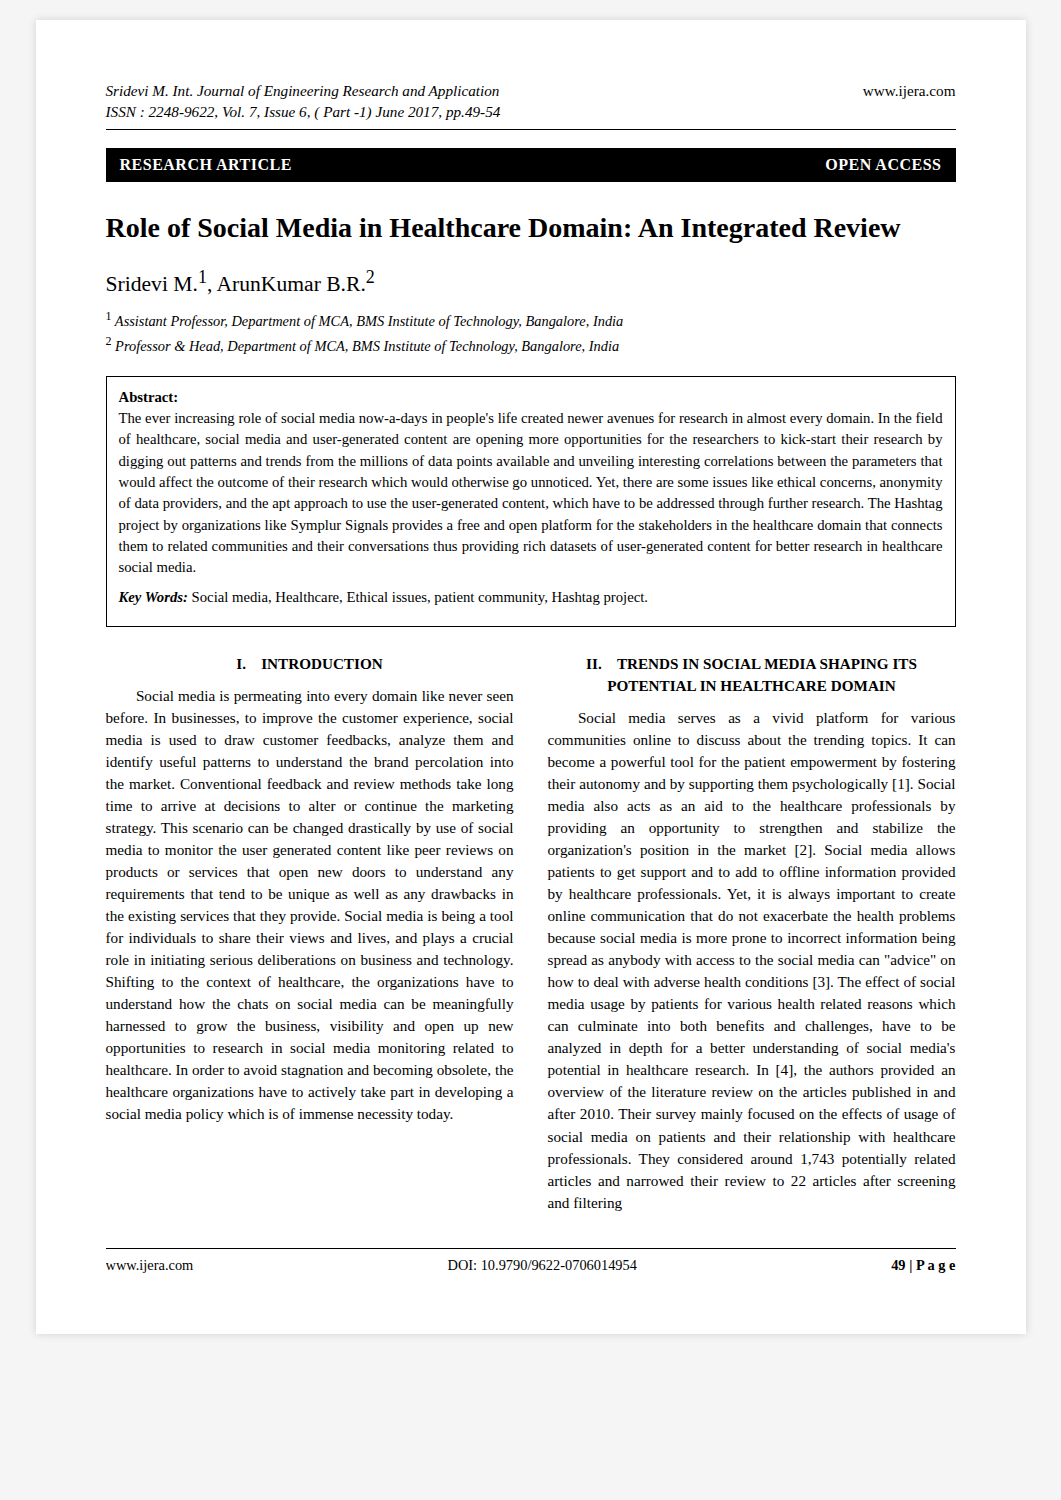www.ijera.com Sridevi M. Int. Journal of Engineering Research and Application
ISSN : 2248-9622, Vol. 7, Issue 6, ( Part -1) June 2017, pp.49-54
RESEARCH ARTICLE OPEN ACCESS
Role of Social Media in Healthcare Domain: An Integrated Review
Sridevi M.1, ArunKumar B.R.2
1 Assistant Professor, Department of MCA, BMS Institute of Technology, Bangalore, India
2 Professor & Head, Department of MCA, BMS Institute of Technology, Bangalore, India
Abstract:
The ever increasing role of social media now-a-days in people's life created newer avenues for research in almost every domain. In the field of healthcare, social media and user-generated content are opening more opportunities for the researchers to kick-start their research by digging out patterns and trends from the millions of data points available and unveiling interesting correlations between the parameters that would affect the outcome of their research which would otherwise go unnoticed. Yet, there are some issues like ethical concerns, anonymity of data providers, and the apt approach to use the user-generated content, which have to be addressed through further research. The Hashtag project by organizations like Symplur Signals provides a free and open platform for the stakeholders in the healthcare domain that connects them to related communities and their conversations thus providing rich datasets of user-generated content for better research in healthcare social media.
Key Words: Social media, Healthcare, Ethical issues, patient community, Hashtag project.
I. Introduction
Social media is permeating into every domain like never seen before. In businesses, to improve the customer experience, social media is used to draw customer feedbacks, analyze them and identify useful patterns to understand the brand percolation into the market. Conventional feedback and review methods take long time to arrive at decisions to alter or continue the marketing strategy. This scenario can be changed drastically by use of social media to monitor the user generated content like peer reviews on products or services that open new doors to understand any requirements that tend to be unique as well as any drawbacks in the existing services that they provide. Social media is being a tool for individuals to share their views and lives, and plays a crucial role in initiating serious deliberations on business and technology. Shifting to the context of healthcare, the organizations have to understand how the chats on social media can be meaningfully harnessed to grow the business, visibility and open up new opportunities to research in social media monitoring related to healthcare. In order to avoid stagnation and becoming obsolete, the healthcare organizations have to actively take part in developing a social media policy which is of immense necessity today.
II. Trends in Social Media Shaping its Potential in Healthcare Domain
Social media serves as a vivid platform for various communities online to discuss about the trending topics. It can become a powerful tool for the patient empowerment by fostering their autonomy and by supporting them psychologically [1]. Social media also acts as an aid to the healthcare professionals by providing an opportunity to strengthen and stabilize the organization's position in the market [2]. Social media allows patients to get support and to add to offline information provided by healthcare professionals. Yet, it is always important to create online communication that do not exacerbate the health problems because social media is more prone to incorrect information being spread as anybody with access to the social media can "advice" on how to deal with adverse health conditions [3]. The effect of social media usage by patients for various health related reasons which can culminate into both benefits and challenges, have to be analyzed in depth for a better understanding of social media's potential in healthcare research. In [4], the authors provided an overview of the literature review on the articles published in and after 2010. Their survey mainly focused on the effects of usage of social media on patients and their relationship with healthcare professionals. They considered around 1,743 potentially related articles and narrowed their review to 22 articles after screening and filtering
www.ijera.com 49 | P a g e
DOI: 10.9790/9622-0706014954